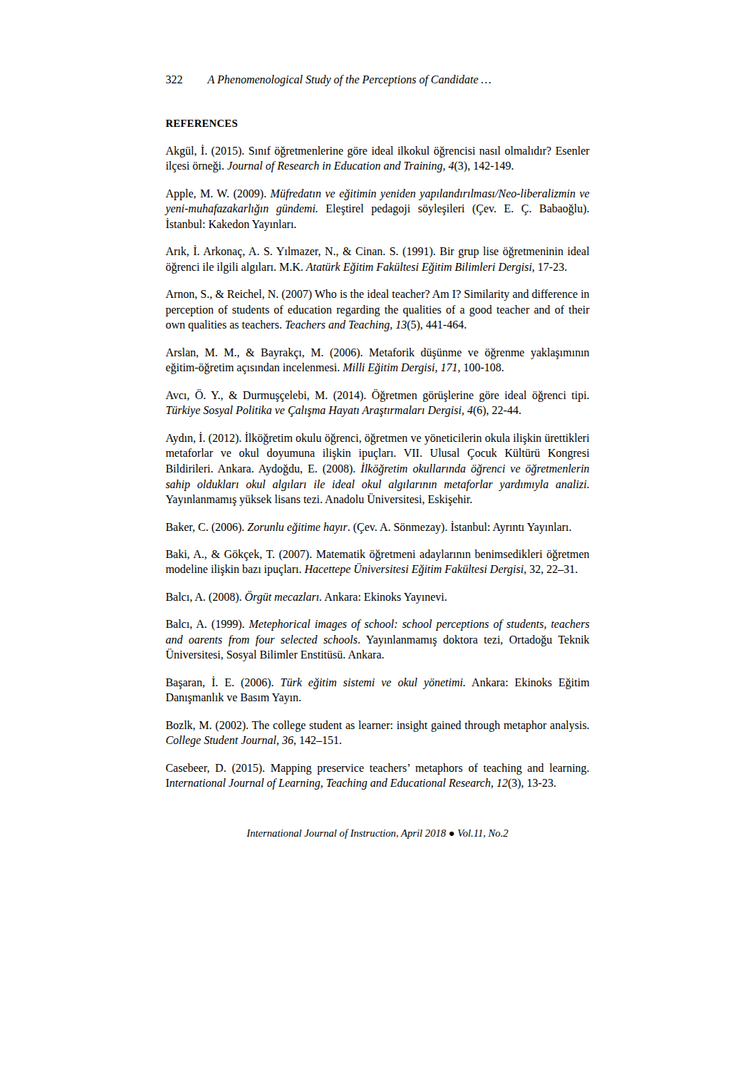322 A Phenomenological Study of the Perceptions of Candidate …
References
Akgül, İ. (2015). Sınıf öğretmenlerine göre ideal ilkokul öğrencisi nasıl olmalıdır? Esenler ilçesi örneği. Journal of Research in Education and Training, 4(3), 142-149.
Apple, M. W. (2009). Müfredatın ve eğitimin yeniden yapılandırılması/Neo-liberalizmin ve yeni-muhafazakarlığın gündemi. Eleştirel pedagoji söyleşileri (Çev. E. Ç. Babaoğlu). İstanbul: Kakedon Yayınları.
Arık, İ. Arkonaç, A. S. Yılmazer, N., & Cinan. S. (1991). Bir grup lise öğretmeninin ideal öğrenci ile ilgili algıları. M.K. Atatürk Eğitim Fakültesi Eğitim Bilimleri Dergisi, 17-23.
Arnon, S., & Reichel, N. (2007) Who is the ideal teacher? Am I? Similarity and difference in perception of students of education regarding the qualities of a good teacher and of their own qualities as teachers. Teachers and Teaching, 13(5), 441-464.
Arslan, M. M., & Bayrakçı, M. (2006). Metaforik düşünme ve öğrenme yaklaşımının eğitim-öğretim açısından incelenmesi. Milli Eğitim Dergisi, 171, 100-108.
Avcı, Ö. Y., & Durmuşçelebi, M. (2014). Öğretmen görüşlerine göre ideal öğrenci tipi. Türkiye Sosyal Politika ve Çalışma Hayatı Araştırmaları Dergisi, 4(6), 22-44.
Aydın, İ. (2012). İlköğretim okulu öğrenci, öğretmen ve yöneticilerin okula ilişkin ürettikleri metaforlar ve okul doyumuna ilişkin ipuçları. VII. Ulusal Çocuk Kültürü Kongresi Bildirileri. Ankara. Aydoğdu, E. (2008). İlköğretim okullarında öğrenci ve öğretmenlerin sahip oldukları okul algıları ile ideal okul algılarının metaforlar yardımıyla analizi. Yayınlanmamış yüksek lisans tezi. Anadolu Üniversitesi, Eskişehir.
Baker, C. (2006). Zorunlu eğitime hayır. (Çev. A. Sönmezay). İstanbul: Ayrıntı Yayınları.
Baki, A., & Gökçek, T. (2007). Matematik öğretmeni adaylarının benimsedikleri öğretmen modeline ilişkin bazı ipuçları. Hacettepe Üniversitesi Eğitim Fakültesi Dergisi, 32, 22–31.
Balcı, A. (2008). Örgüt mecazları. Ankara: Ekinoks Yayınevi.
Balcı, A. (1999). Metephorical images of school: school perceptions of students, teachers and oarents from four selected schools. Yayınlanmamış doktora tezi, Ortadoğu Teknik Üniversitesi, Sosyal Bilimler Enstitüsü. Ankara.
Başaran, İ. E. (2006). Türk eğitim sistemi ve okul yönetimi. Ankara: Ekinoks Eğitim Danışmanlık ve Basım Yayın.
Bozlk, M. (2002). The college student as learner: insight gained through metaphor analysis. College Student Journal, 36, 142–151.
Casebeer, D. (2015). Mapping preservice teachers’ metaphors of teaching and learning. International Journal of Learning, Teaching and Educational Research, 12(3), 13-23.
International Journal of Instruction, April 2018 ● Vol.11, No.2